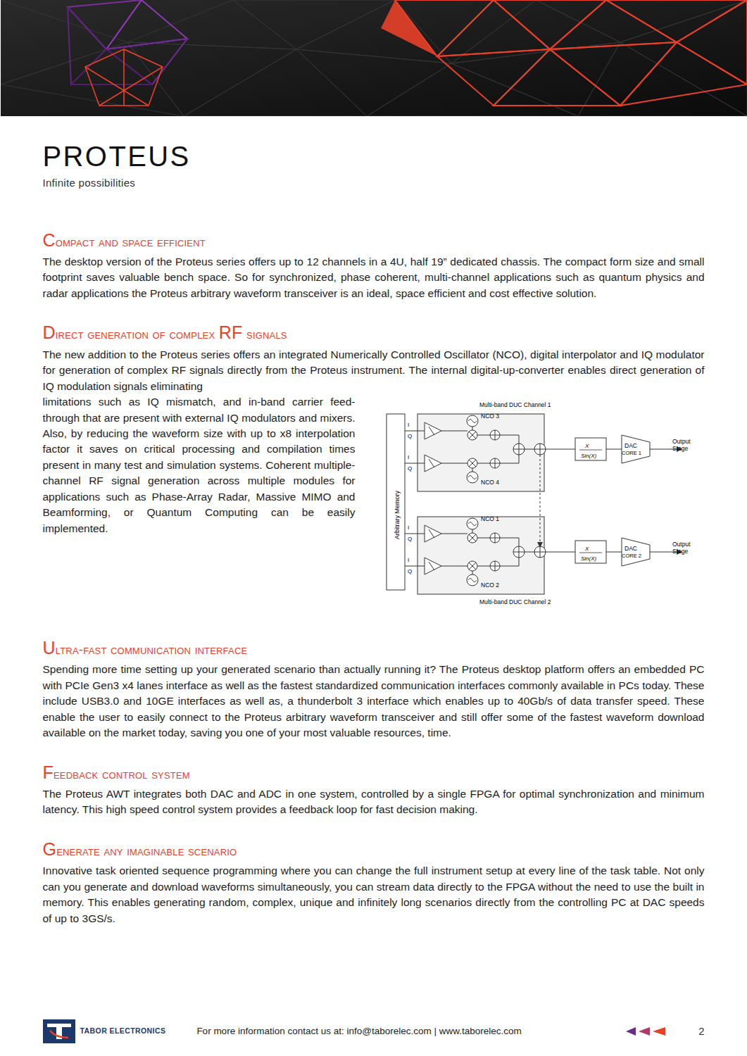PROTEUS
Infinite possibilities
COMPACT AND SPACE EFFICIENT
The desktop version of the Proteus series offers up to 12 channels in a 4U, half 19” dedicated chassis. The compact form size and small footprint saves valuable bench space. So for synchronized, phase coherent, multi-channel applications such as quantum physics and radar applications the Proteus arbitrary waveform transceiver is an ideal, space efficient and cost effective solution.
DIRECT GENERATION OF COMPLEX RF SIGNALS
The new addition to the Proteus series offers an integrated Numerically Controlled Oscillator (NCO), digital interpolator and IQ modulator for generation of complex RF signals directly from the Proteus instrument. The internal digital-up-converter enables direct generation of IQ modulation signals eliminating
Multi-band DUC Channel 1 Multi-band DUC Channel 2 Arbitrary Memory I Q I Q NCO 3 NCO 4 X Sin(X) DAC CORE 1 Output Stage I Q I Q NCO 1 NCO 2 X Sin(X) DAC CORE 2 Output Stage
limitations such as IQ mismatch, and in-band carrier feed-through that are present with external IQ modulators and mixers. Also, by reducing the waveform size with up to x8 interpolation factor it saves on critical processing and compilation times present in many test and simulation systems. Coherent multiple-channel RF signal generation across multiple modules for applications such as Phase-Array Radar, Massive MIMO and Beamforming, or Quantum Computing can be easily implemented.
ULTRA-FAST COMMUNICATION INTERFACE
Spending more time setting up your generated scenario than actually running it? The Proteus desktop platform offers an embedded PC with PCIe Gen3 x4 lanes interface as well as the fastest standardized communication interfaces commonly available in PCs today. These include USB3.0 and 10GE interfaces as well as, a thunderbolt 3 interface which enables up to 40Gb/s of data transfer speed. These enable the user to easily connect to the Proteus arbitrary waveform transceiver and still offer some of the fastest waveform download available on the market today, saving you one of your most valuable resources, time.
FEEDBACK CONTROL SYSTEM
The Proteus AWT integrates both DAC and ADC in one system, controlled by a single FPGA for optimal synchronization and minimum latency. This high speed control system provides a feedback loop for fast decision making.
GENERATE ANY IMAGINABLE SCENARIO
Innovative task oriented sequence programming where you can change the full instrument setup at every line of the task table. Not only can you generate and download waveforms simultaneously, you can stream data directly to the FPGA without the need to use the built in memory. This enables generating random, complex, unique and infinitely long scenarios directly from the controlling PC at DAC speeds of up to 3GS/s.
TABOR ELECTRONICS
For more information contact us at: info@taborelec.com | www.taborelec.com
2